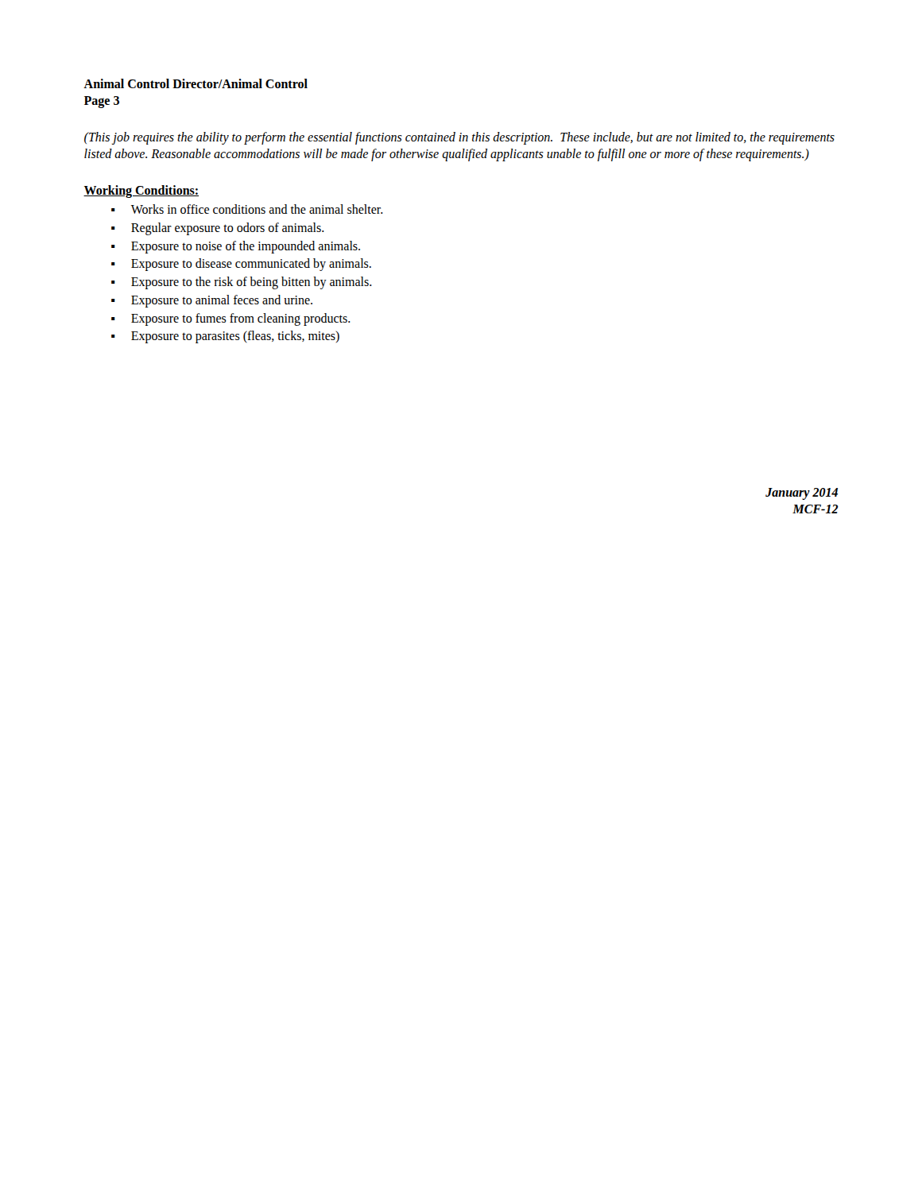Animal Control Director/Animal Control
Page 3
(This job requires the ability to perform the essential functions contained in this description. These include, but are not limited to, the requirements listed above. Reasonable accommodations will be made for otherwise qualified applicants unable to fulfill one or more of these requirements.)
Working Conditions:
Works in office conditions and the animal shelter.
Regular exposure to odors of animals.
Exposure to noise of the impounded animals.
Exposure to disease communicated by animals.
Exposure to the risk of being bitten by animals.
Exposure to animal feces and urine.
Exposure to fumes from cleaning products.
Exposure to parasites (fleas, ticks, mites)
January 2014
MCF-12